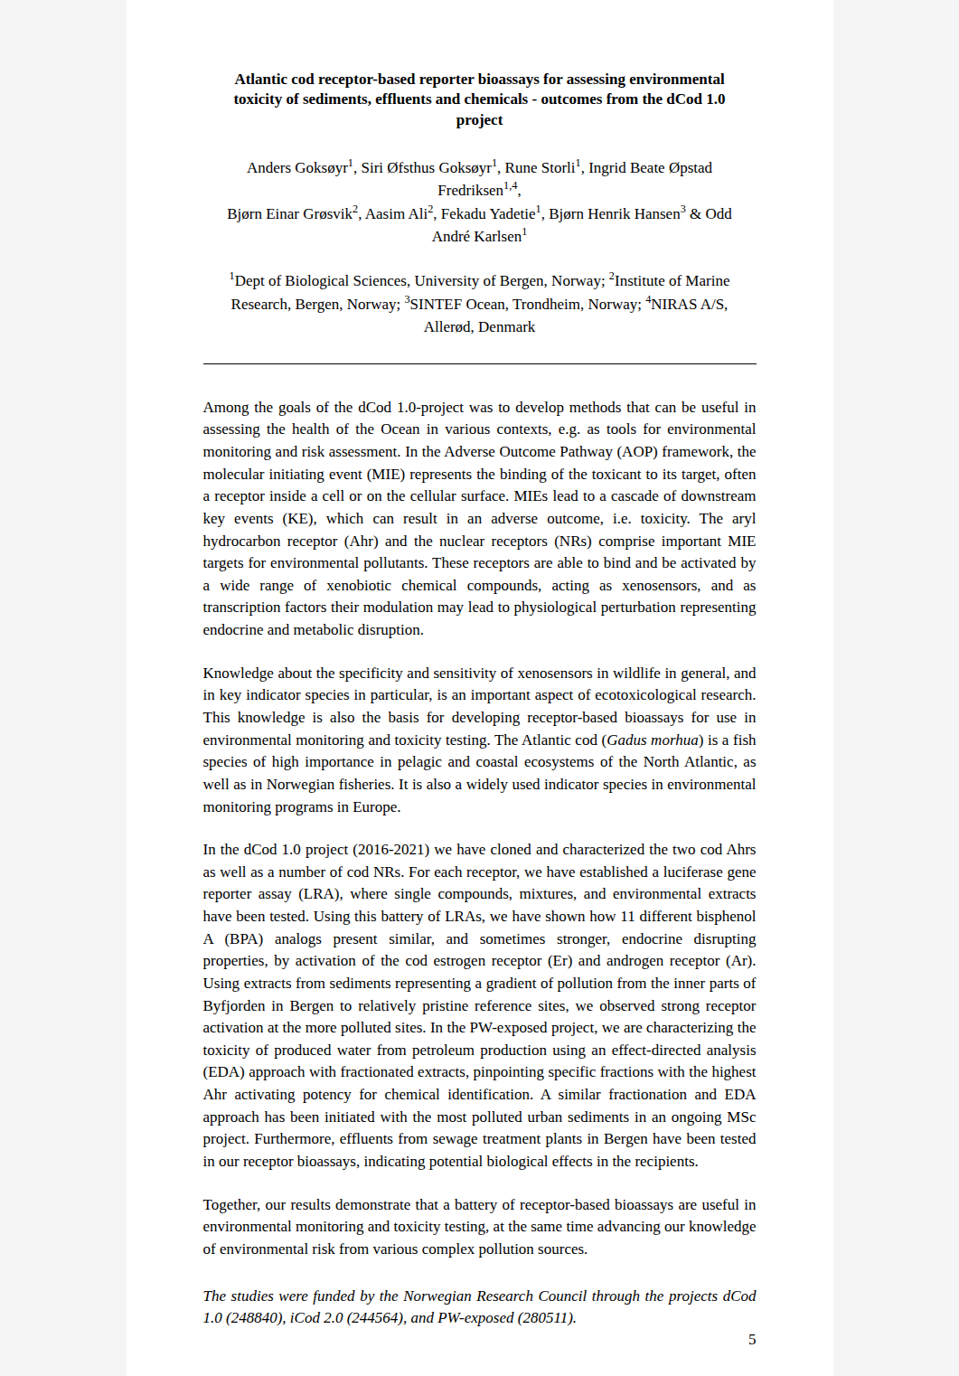Atlantic cod receptor-based reporter bioassays for assessing environmental toxicity of sediments, effluents and chemicals - outcomes from the dCod 1.0 project
Anders Goksøyr1, Siri Øfsthus Goksøyr1, Rune Storli1, Ingrid Beate Øpstad Fredriksen1,4,
Bjørn Einar Grøsvik2, Aasim Ali2, Fekadu Yadetie1, Bjørn Henrik Hansen3 & Odd André Karlsen1
1Dept of Biological Sciences, University of Bergen, Norway; 2Institute of Marine Research, Bergen, Norway; 3SINTEF Ocean, Trondheim, Norway; 4NIRAS A/S, Allerød, Denmark
Among the goals of the dCod 1.0-project was to develop methods that can be useful in assessing the health of the Ocean in various contexts, e.g. as tools for environmental monitoring and risk assessment. In the Adverse Outcome Pathway (AOP) framework, the molecular initiating event (MIE) represents the binding of the toxicant to its target, often a receptor inside a cell or on the cellular surface. MIEs lead to a cascade of downstream key events (KE), which can result in an adverse outcome, i.e. toxicity. The aryl hydrocarbon receptor (Ahr) and the nuclear receptors (NRs) comprise important MIE targets for environmental pollutants. These receptors are able to bind and be activated by a wide range of xenobiotic chemical compounds, acting as xenosensors, and as transcription factors their modulation may lead to physiological perturbation representing endocrine and metabolic disruption.
Knowledge about the specificity and sensitivity of xenosensors in wildlife in general, and in key indicator species in particular, is an important aspect of ecotoxicological research. This knowledge is also the basis for developing receptor-based bioassays for use in environmental monitoring and toxicity testing. The Atlantic cod (Gadus morhua) is a fish species of high importance in pelagic and coastal ecosystems of the North Atlantic, as well as in Norwegian fisheries. It is also a widely used indicator species in environmental monitoring programs in Europe.
In the dCod 1.0 project (2016-2021) we have cloned and characterized the two cod Ahrs as well as a number of cod NRs. For each receptor, we have established a luciferase gene reporter assay (LRA), where single compounds, mixtures, and environmental extracts have been tested. Using this battery of LRAs, we have shown how 11 different bisphenol A (BPA) analogs present similar, and sometimes stronger, endocrine disrupting properties, by activation of the cod estrogen receptor (Er) and androgen receptor (Ar). Using extracts from sediments representing a gradient of pollution from the inner parts of Byfjorden in Bergen to relatively pristine reference sites, we observed strong receptor activation at the more polluted sites. In the PW-exposed project, we are characterizing the toxicity of produced water from petroleum production using an effect-directed analysis (EDA) approach with fractionated extracts, pinpointing specific fractions with the highest Ahr activating potency for chemical identification. A similar fractionation and EDA approach has been initiated with the most polluted urban sediments in an ongoing MSc project. Furthermore, effluents from sewage treatment plants in Bergen have been tested in our receptor bioassays, indicating potential biological effects in the recipients.
Together, our results demonstrate that a battery of receptor-based bioassays are useful in environmental monitoring and toxicity testing, at the same time advancing our knowledge of environmental risk from various complex pollution sources.
The studies were funded by the Norwegian Research Council through the projects dCod 1.0 (248840), iCod 2.0 (244564), and PW-exposed (280511).
5